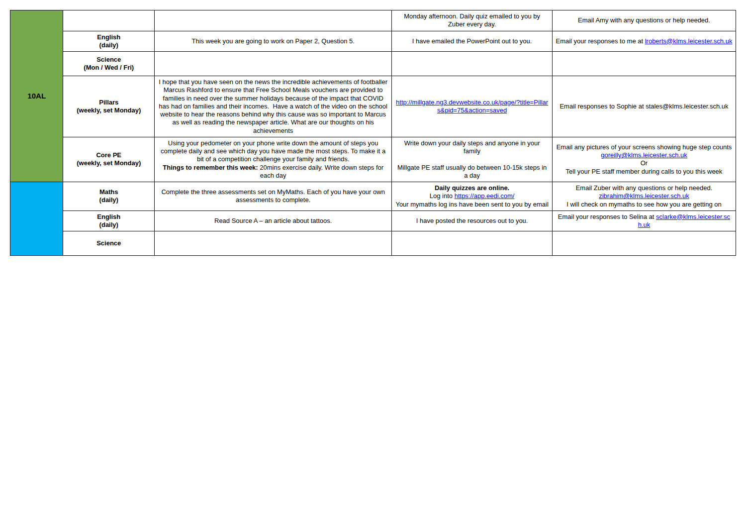| 10AL | | | Monday afternoon. Daily quiz emailed to you by Zuber every day. | Email Amy with any questions or help needed. |
| English (daily) | This week you are going to work on Paper 2, Question 5. | I have emailed the PowerPoint out to you. | Email your responses to me at lroberts@klms.leicester.sch.uk |
| Science (Mon / Wed / Fri) | | | |
| Pillars (weekly, set Monday) | I hope that you have seen on the news the incredible achievements of footballer Marcus Rashford to ensure that Free School Meals vouchers are provided to families in need over the summer holidays because of the impact that COVID has had on families and their incomes. Have a watch of the video on the school website to hear the reasons behind why this cause was so important to Marcus as well as reading the newspaper article. What are our thoughts on his achievements | http://millgate.ng3.devwebsite.co.uk/page/?title=Pillars&pid=75&action=saved | Email responses to Sophie at stales@klms.leicester.sch.uk |
| Core PE (weekly, set Monday) | Using your pedometer on your phone write down the amount of steps you complete daily and see which day you have made the most steps. To make it a bit of a competition challenge your family and friends. Things to remember this week: 20mins exercise daily. Write down steps for each day | Write down your daily steps and anyone in your family Millgate PE staff usually do between 10-15k steps in a day | Email any pictures of your screens showing huge step counts goreilly@klms.leicester.sch.uk Or Tell your PE staff member during calls to you this week |
| | Maths (daily) | Complete the three assessments set on MyMaths. Each of you have your own assessments to complete. | Daily quizzes are online. Log into https://app.eedi.com/ Your mymaths log ins have been sent to you by email | Email Zuber with any questions or help needed. zibrahim@klms.leicester.sch.uk I will check on mymaths to see how you are getting on |
| English (daily) | Read Source A – an article about tattoos. | I have posted the resources out to you. | Email your responses to Selina at sclarke@klms.leicester.sch.uk |
| Science | | | |